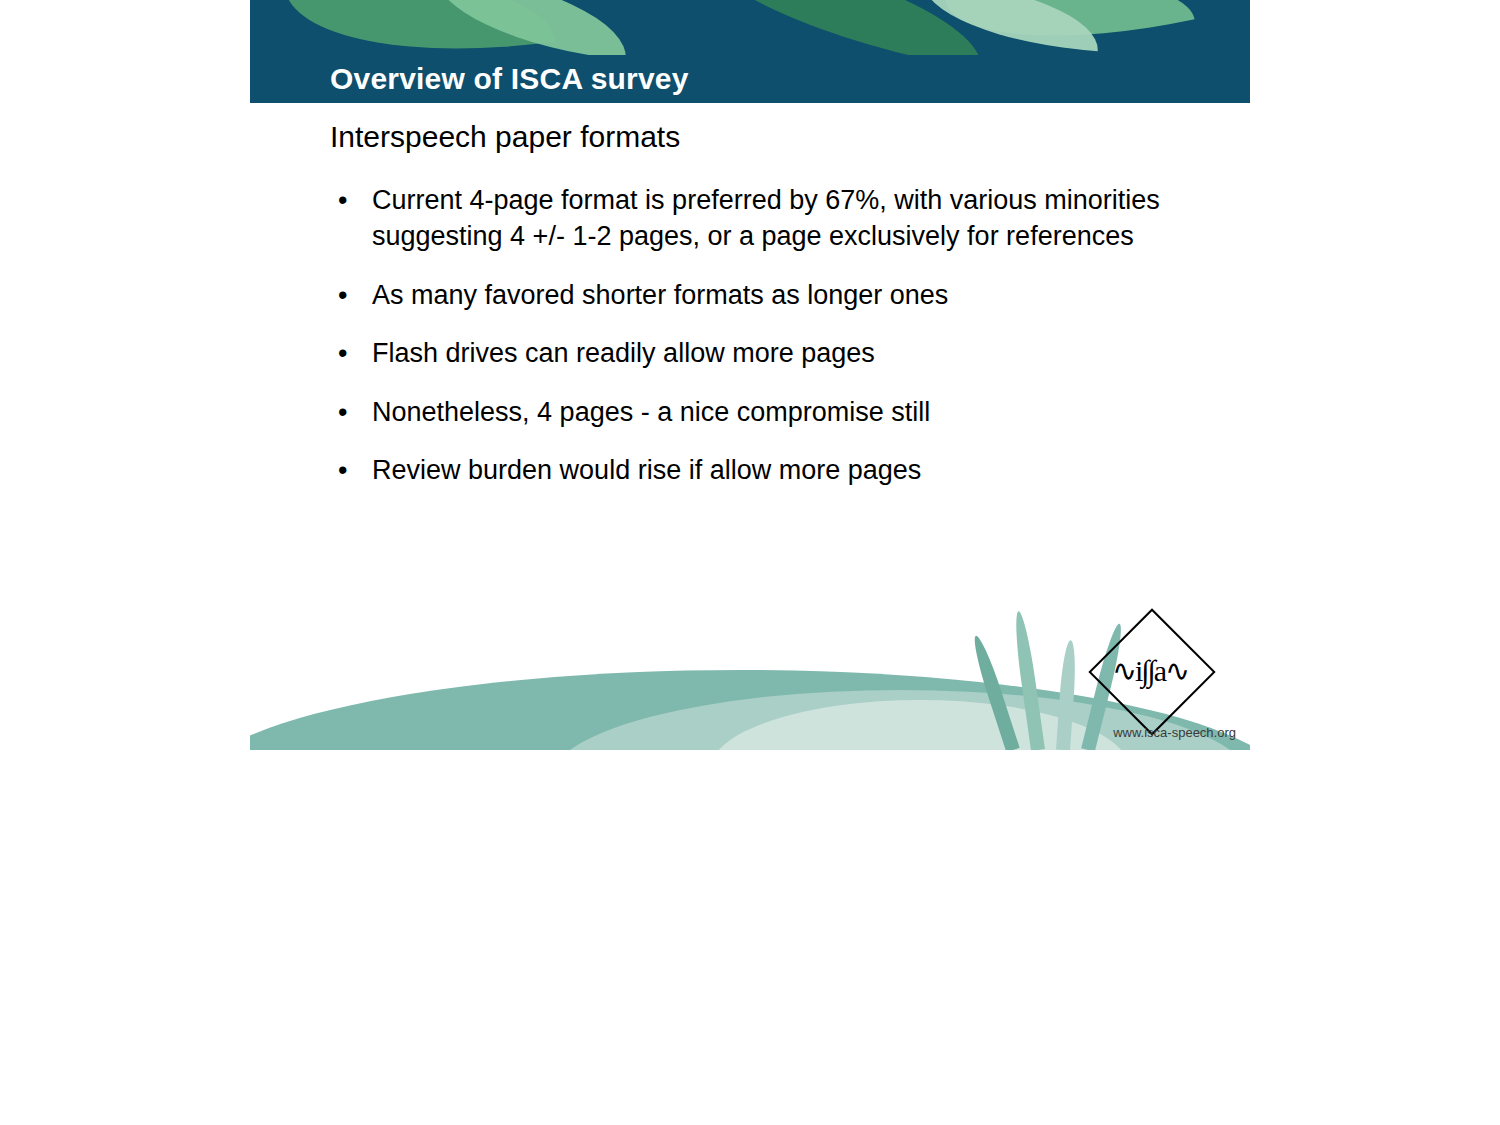Overview of ISCA survey
Interspeech paper formats
Current 4-page format is preferred by 67%, with various minorities suggesting 4 +/- 1-2 pages, or a page exclusively for references
As many favored shorter formats as longer ones
Flash drives can readily allow more pages
Nonetheless, 4 pages - a nice compromise still
Review burden would rise if allow more pages
∿i∫∫a∿
www.isca-speech.org